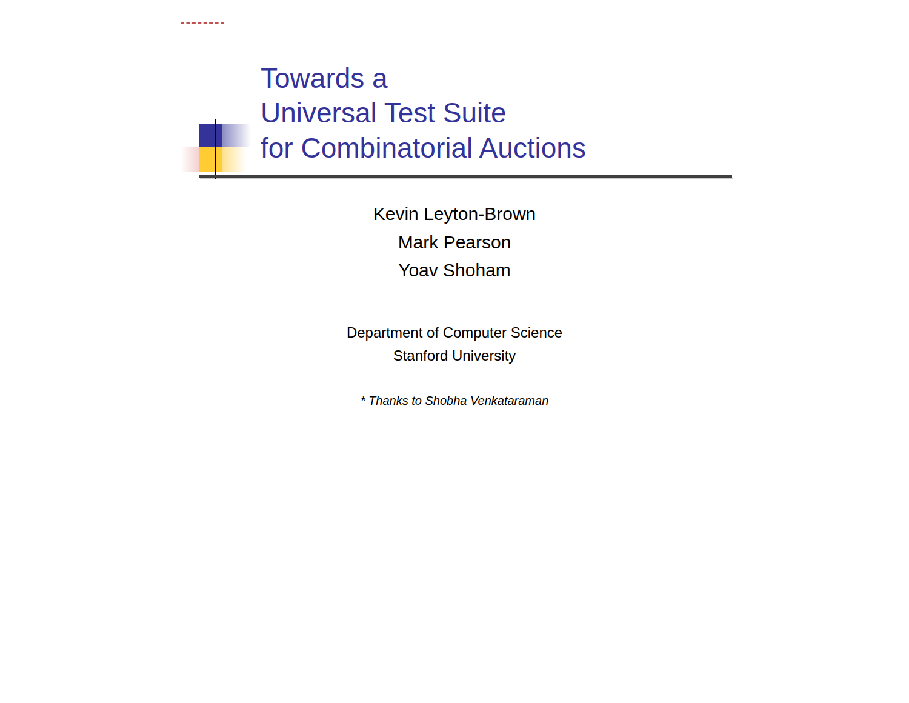Towards a
Universal Test Suite
for Combinatorial Auctions
Kevin Leyton-Brown
Mark Pearson
Yoav Shoham
Department of Computer Science
Stanford University
* Thanks to Shobha Venkataraman